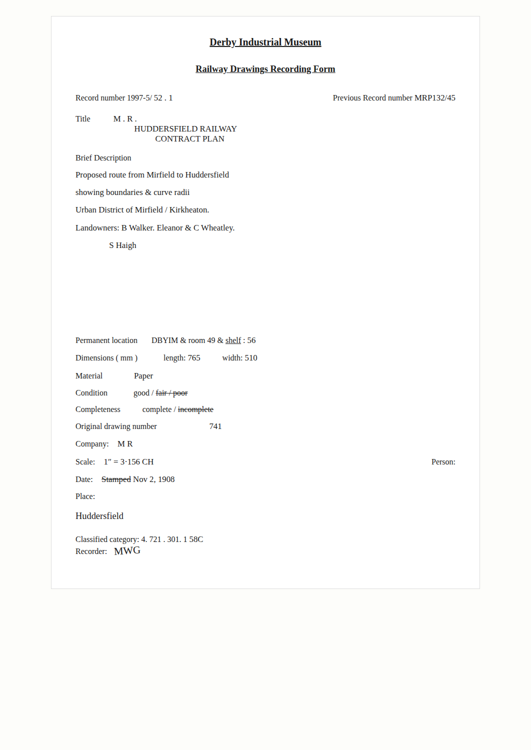Derby Industrial Museum
Railway Drawings Recording Form
Record number 1997-5/ 52 . 1
Previous Record number MRP132/45
Title M . R .
HUDDERSFIELD RAILWAY
CONTRACT PLAN
Brief Description
Proposed route from Mirfield to Huddersfield showing boundaries & curve radii Urban District of Mirfield / Kirkheaton. Landowners: B Walker. Eleanor & C Wheatley. S Haigh
Permanent location DBYIM & room 49 & shelf : 56
Dimensions ( mm ) length: 765 width: 510
Material Paper
Condition good / fair / poor
Completeness complete / incomplete
Original drawing number 741
Company: M R
Scale: 1″ = 3·156 CH
Person:
Date: Stamped Nov 2, 1908
Place: Huddersfield
Classified category: 4. 721 . 301. 1 58C
Recorder: MWG